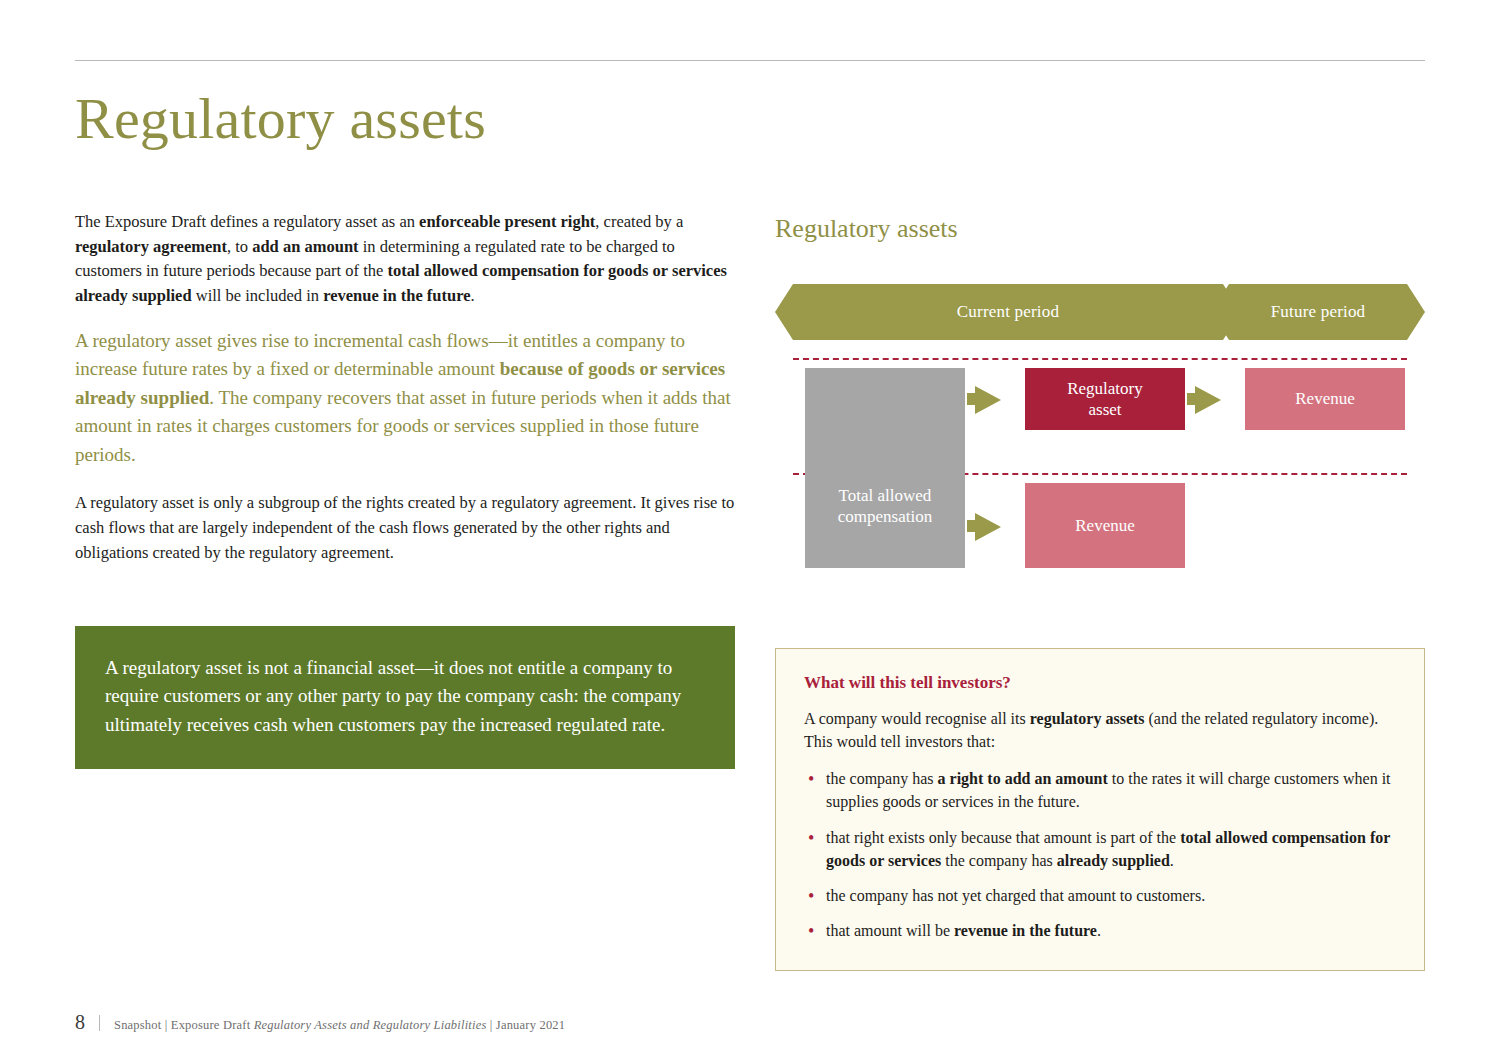Regulatory assets
The Exposure Draft defines a regulatory asset as an enforceable present right, created by a regulatory agreement, to add an amount in determining a regulated rate to be charged to customers in future periods because part of the total allowed compensation for goods or services already supplied will be included in revenue in the future.
A regulatory asset gives rise to incremental cash flows—it entitles a company to increase future rates by a fixed or determinable amount because of goods or services already supplied. The company recovers that asset in future periods when it adds that amount in rates it charges customers for goods or services supplied in those future periods.
A regulatory asset is only a subgroup of the rights created by a regulatory agreement. It gives rise to cash flows that are largely independent of the cash flows generated by the other rights and obligations created by the regulatory agreement.
A regulatory asset is not a financial asset—it does not entitle a company to require customers or any other party to pay the company cash: the company ultimately receives cash when customers pay the increased regulated rate.
Regulatory assets
Current period
Future period
Total allowed
compensation
Regulatory
asset
Revenue
Revenue
What will this tell investors?
A company would recognise all its regulatory assets (and the related regulatory income). This would tell investors that:
the company has a right to add an amount to the rates it will charge customers when it supplies goods or services in the future.
that right exists only because that amount is part of the total allowed compensation for goods or services the company has already supplied.
the company has not yet charged that amount to customers.
that amount will be revenue in the future.
8 Snapshot | Exposure Draft Regulatory Assets and Regulatory Liabilities | January 2021